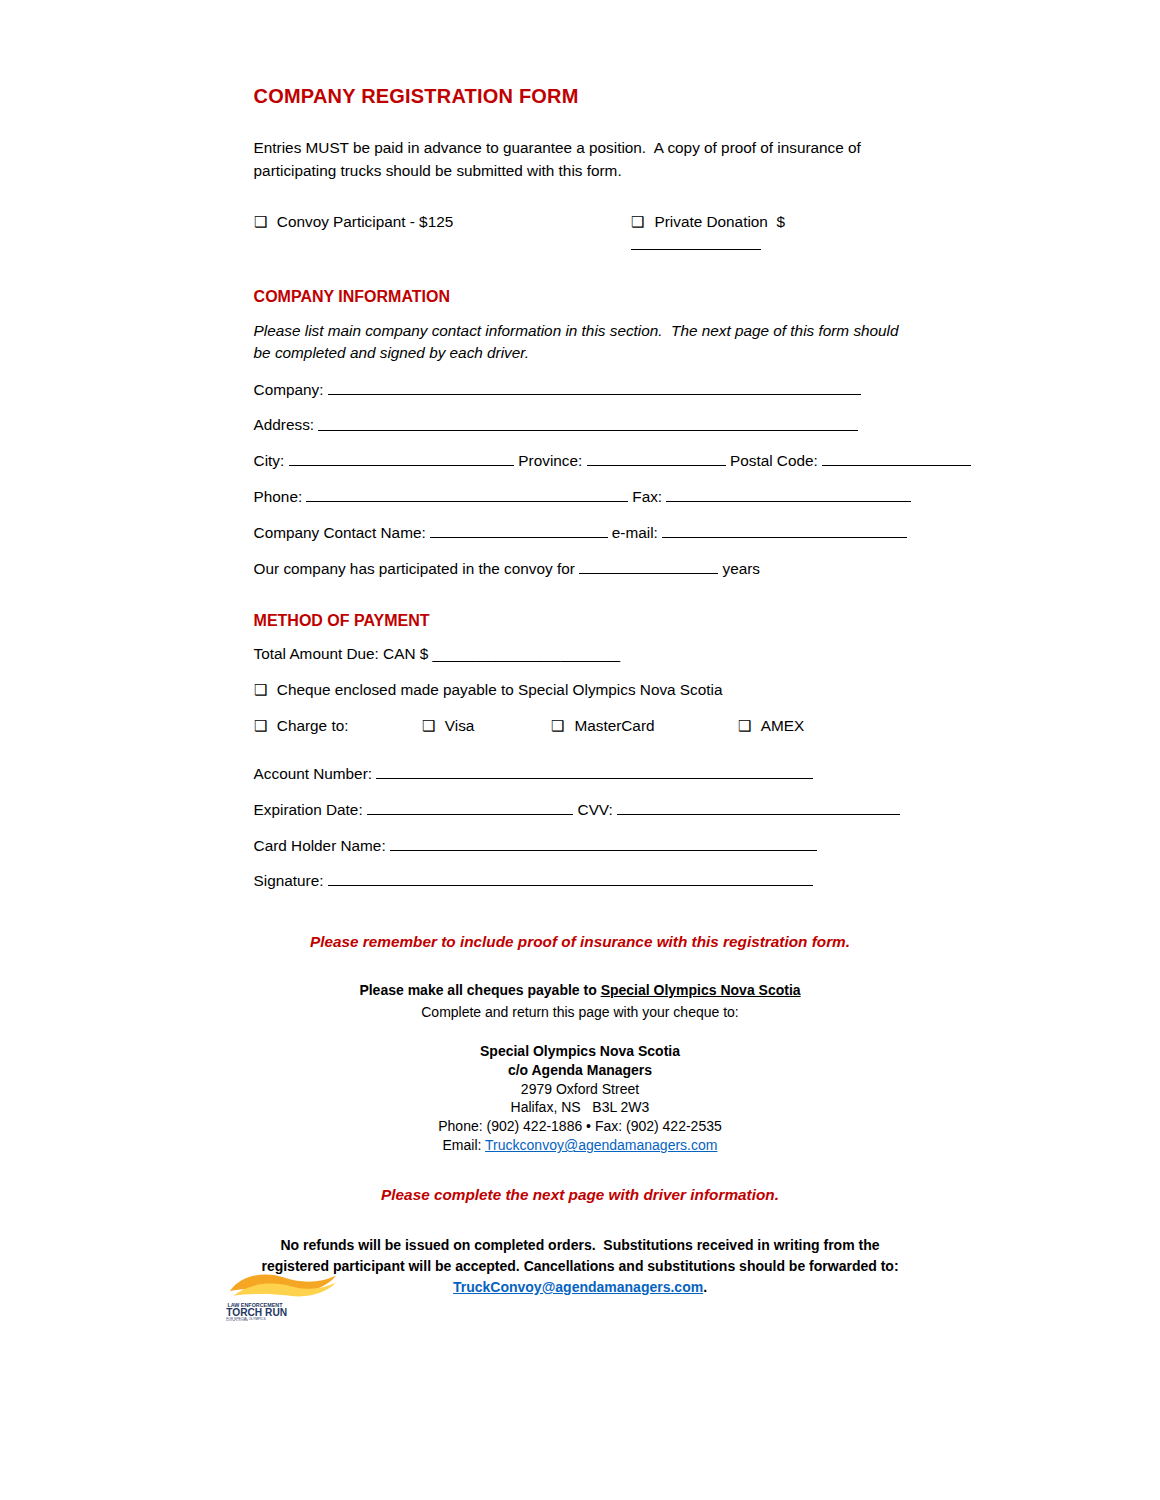COMPANY REGISTRATION FORM
Entries MUST be paid in advance to guarantee a position. A copy of proof of insurance of participating trucks should be submitted with this form.
❑ Convoy Participant - $125
❑ Private Donation $
COMPANY INFORMATION
Please list main company contact information in this section. The next page of this form should be completed and signed by each driver.
Company:
Address:
City: Province: Postal Code:
Phone: Fax:
Company Contact Name: e-mail:
Our company has participated in the convoy for years
METHOD OF PAYMENT
Total Amount Due: CAN $ ______________________
❑ Cheque enclosed made payable to Special Olympics Nova Scotia
❑ Charge to:
❑ Visa
❑ MasterCard
❑ AMEX
Account Number:
Expiration Date: CVV:
Card Holder Name:
Signature:
Please remember to include proof of insurance with this registration form.
Please make all cheques payable to Special Olympics Nova Scotia
Complete and return this page with your cheque to:
Special Olympics Nova Scotia
c/o Agenda Managers
2979 Oxford Street
Halifax, NS B3L 2W3
Phone: (902) 422-1886 • Fax: (902) 422-2535
Email: Truckconvoy@agendamanagers.com
Please complete the next page with driver information.
No refunds will be issued on completed orders. Substitutions received in writing from the registered participant will be accepted. Cancellations and substitutions should be forwarded to: TruckConvoy@agendamanagers.com.
LAW ENFORCEMENT TORCH RUN FOR SPECIAL OLYMPICS NOVA SCOTIA